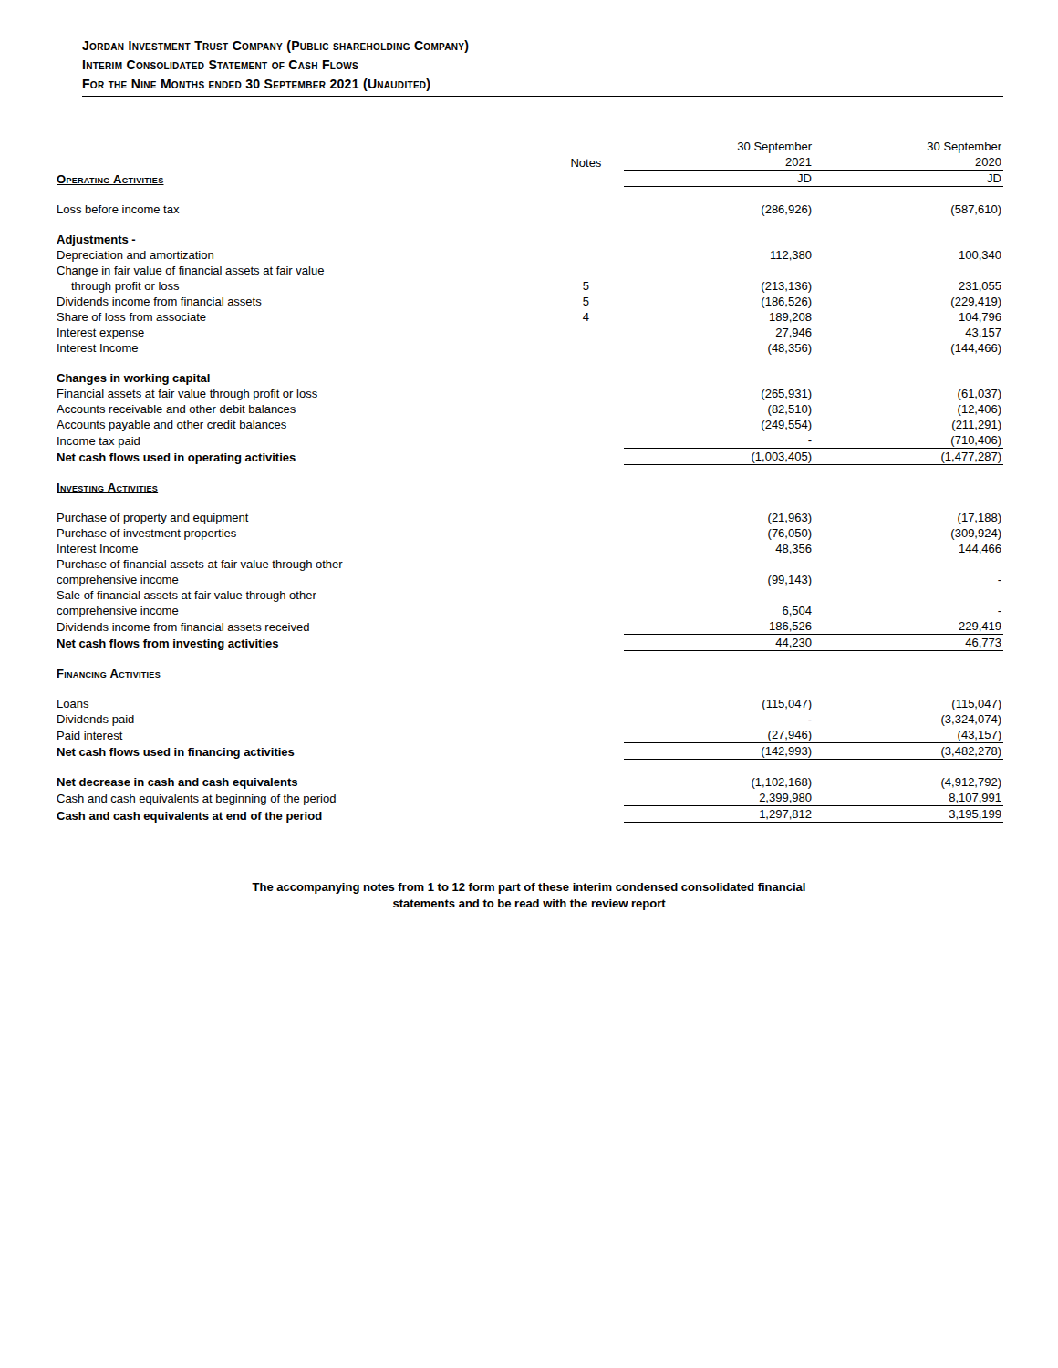Jordan Investment Trust Company (Public shareholding Company)
Interim Consolidated Statement of Cash Flows
For the Nine Months ended 30 September 2021 (Unaudited)
| | | 30 September | 30 September |
| | Notes | 2021 | 2020 |
| Operating Activities | | JD | JD |
| Loss before income tax | | (286,926) | (587,610) |
| Adjustments - | | | |
| Depreciation and amortization | | 112,380 | 100,340 |
| Change in fair value of financial assets at fair value | | | |
| through profit or loss | 5 | (213,136) | 231,055 |
| Dividends income from financial assets | 5 | (186,526) | (229,419) |
| Share of loss from associate | 4 | 189,208 | 104,796 |
| Interest expense | | 27,946 | 43,157 |
| Interest Income | | (48,356) | (144,466) |
| Changes in working capital | | | |
| Financial assets at fair value through profit or loss | | (265,931) | (61,037) |
| Accounts receivable and other debit balances | | (82,510) | (12,406) |
| Accounts payable and other credit balances | | (249,554) | (211,291) |
| Income tax paid | | - | (710,406) |
| Net cash flows used in operating activities | | (1,003,405) | (1,477,287) |
| Investing Activities | | | |
| Purchase of property and equipment | | (21,963) | (17,188) |
| Purchase of investment properties | | (76,050) | (309,924) |
| Interest Income | | 48,356 | 144,466 |
| Purchase of financial assets at fair value through other | | | |
| comprehensive income | | (99,143) | - |
| Sale of financial assets at fair value through other | | | |
| comprehensive income | | 6,504 | - |
| Dividends income from financial assets received | | 186,526 | 229,419 |
| Net cash flows from investing activities | | 44,230 | 46,773 |
| Financing Activities | | | |
| Loans | | (115,047) | (115,047) |
| Dividends paid | | - | (3,324,074) |
| Paid interest | | (27,946) | (43,157) |
| Net cash flows used in financing activities | | (142,993) | (3,482,278) |
| Net decrease in cash and cash equivalents | | (1,102,168) | (4,912,792) |
| Cash and cash equivalents at beginning of the period | | 2,399,980 | 8,107,991 |
| Cash and cash equivalents at end of the period | | 1,297,812 | 3,195,199 |
The accompanying notes from 1 to 12 form part of these interim condensed consolidated financial
statements and to be read with the review report